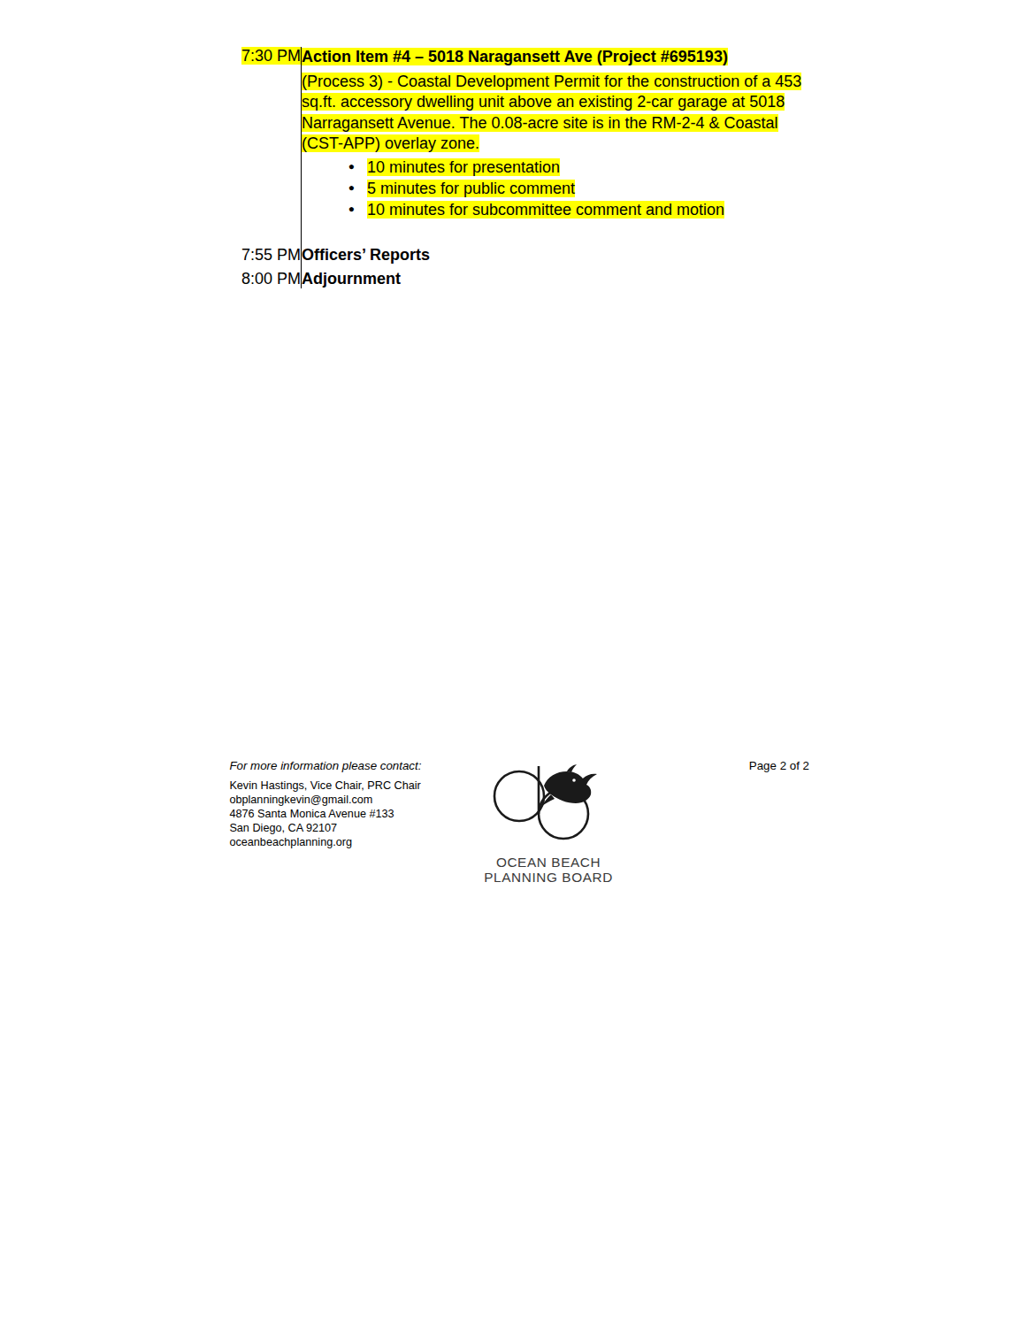| 7:30 PM | Action Item #4 – 5018 Naragansett Ave (Project #695193) (Process 3) - Coastal Development Permit for the construction of a 453 sq.ft. accessory dwelling unit above an existing 2-car garage at 5018 Narragansett Avenue. The 0.08-acre site is in the RM-2-4 & Coastal (CST-APP) overlay zone. 10 minutes for presentation 5 minutes for public comment 10 minutes for subcommittee comment and motion |
| 7:55 PM | Officers’ Reports |
| 8:00 PM | Adjournment |
| For more information please contact: Kevin Hastings, Vice Chair, PRC Chair obplanningkevin@gmail.com 4876 Santa Monica Avenue #133 San Diego, CA 92107 oceanbeachplanning.org | OCEAN BEACH PLANNING BOARD | Page 2 of 2 |